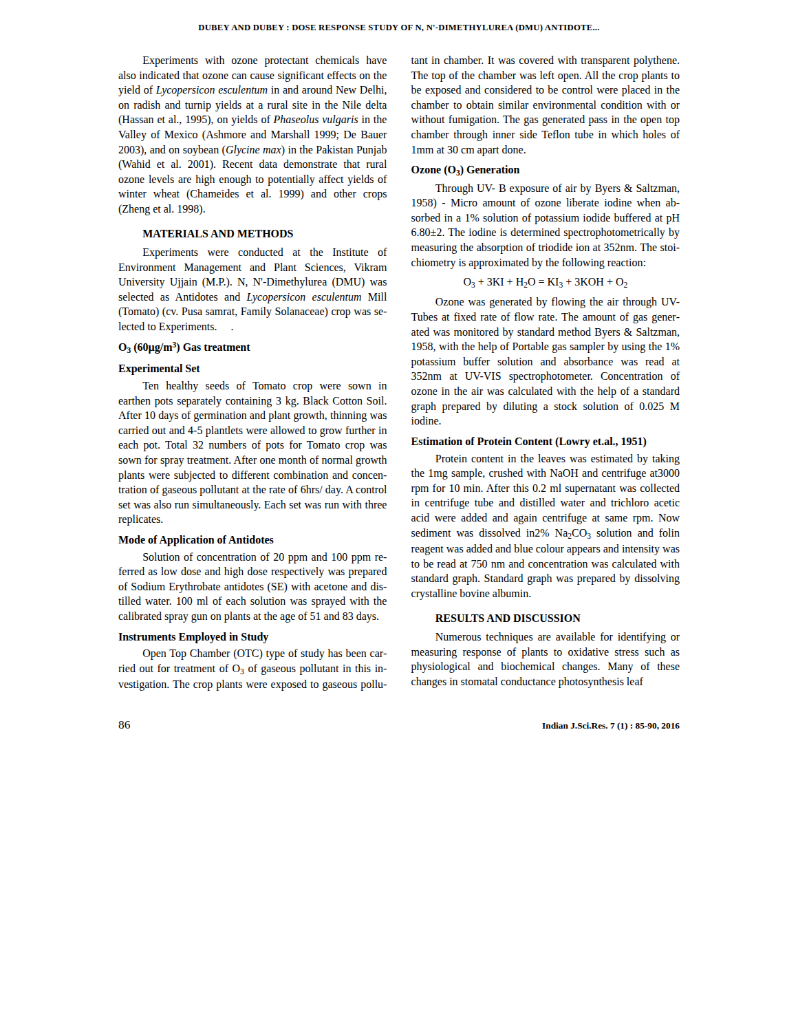DUBEY AND DUBEY : DOSE RESPONSE STUDY OF N, N'-DIMETHYLUREA (DMU) ANTIDOTE...
Experiments with ozone protectant chemicals have also indicated that ozone can cause significant effects on the yield of Lycopersicon esculentum in and around New Delhi, on radish and turnip yields at a rural site in the Nile delta (Hassan et al., 1995), on yields of Phaseolus vulgaris in the Valley of Mexico (Ashmore and Marshall 1999; De Bauer 2003), and on soybean (Glycine max) in the Pakistan Punjab (Wahid et al. 2001). Recent data demonstrate that rural ozone levels are high enough to potentially affect yields of winter wheat (Chameides et al. 1999) and other crops (Zheng et al. 1998).
Materials and Methods
Experiments were conducted at the Institute of Environment Management and Plant Sciences, Vikram University Ujjain (M.P.). N, N'-Dimethylurea (DMU) was selected as Antidotes and Lycopersicon esculentum Mill (Tomato) (cv. Pusa samrat, Family Solanaceae) crop was selected to Experiments. .
O3 (60µg/m3) Gas treatment
Experimental Set
Ten healthy seeds of Tomato crop were sown in earthen pots separately containing 3 kg. Black Cotton Soil. After 10 days of germination and plant growth, thinning was carried out and 4-5 plantlets were allowed to grow further in each pot. Total 32 numbers of pots for Tomato crop was sown for spray treatment. After one month of normal growth plants were subjected to different combination and concentration of gaseous pollutant at the rate of 6hrs/ day. A control set was also run simultaneously. Each set was run with three replicates.
Mode of Application of Antidotes
Solution of concentration of 20 ppm and 100 ppm referred as low dose and high dose respectively was prepared of Sodium Erythrobate antidotes (SE) with acetone and distilled water. 100 ml of each solution was sprayed with the calibrated spray gun on plants at the age of 51 and 83 days.
Instruments Employed in Study
Open Top Chamber (OTC) type of study has been carried out for treatment of O3 of gaseous pollutant in this investigation. The crop plants were exposed to gaseous pollutant in chamber. It was covered with transparent polythene. The top of the chamber was left open. All the crop plants to be exposed and considered to be control were placed in the chamber to obtain similar environmental condition with or without fumigation. The gas generated pass in the open top chamber through inner side Teflon tube in which holes of 1mm at 30 cm apart done.
Ozone (O3) Generation
Through UV- B exposure of air by Byers & Saltzman, 1958) - Micro amount of ozone liberate iodine when absorbed in a 1% solution of potassium iodide buffered at pH 6.80±2. The iodine is determined spectrophotometrically by measuring the absorption of triodide ion at 352nm. The stoichiometry is approximated by the following reaction:
O3 + 3KI + H2O = KI3 + 3KOH + O2
Ozone was generated by flowing the air through UV-Tubes at fixed rate of flow rate. The amount of gas generated was monitored by standard method Byers & Saltzman, 1958, with the help of Portable gas sampler by using the 1% potassium buffer solution and absorbance was read at 352nm at UV-VIS spectrophotometer. Concentration of ozone in the air was calculated with the help of a standard graph prepared by diluting a stock solution of 0.025 M iodine.
Estimation of Protein Content (Lowry et.al., 1951)
Protein content in the leaves was estimated by taking the 1mg sample, crushed with NaOH and centrifuge at3000 rpm for 10 min. After this 0.2 ml supernatant was collected in centrifuge tube and distilled water and trichloro acetic acid were added and again centrifuge at same rpm. Now sediment was dissolved in2% Na2CO3 solution and folin reagent was added and blue colour appears and intensity was to be read at 750 nm and concentration was calculated with standard graph. Standard graph was prepared by dissolving crystalline bovine albumin.
Results and Discussion
Numerous techniques are available for identifying or measuring response of plants to oxidative stress such as physiological and biochemical changes. Many of these changes in stomatal conductance photosynthesis leaf
86 Indian J.Sci.Res. 7 (1) : 85-90, 2016